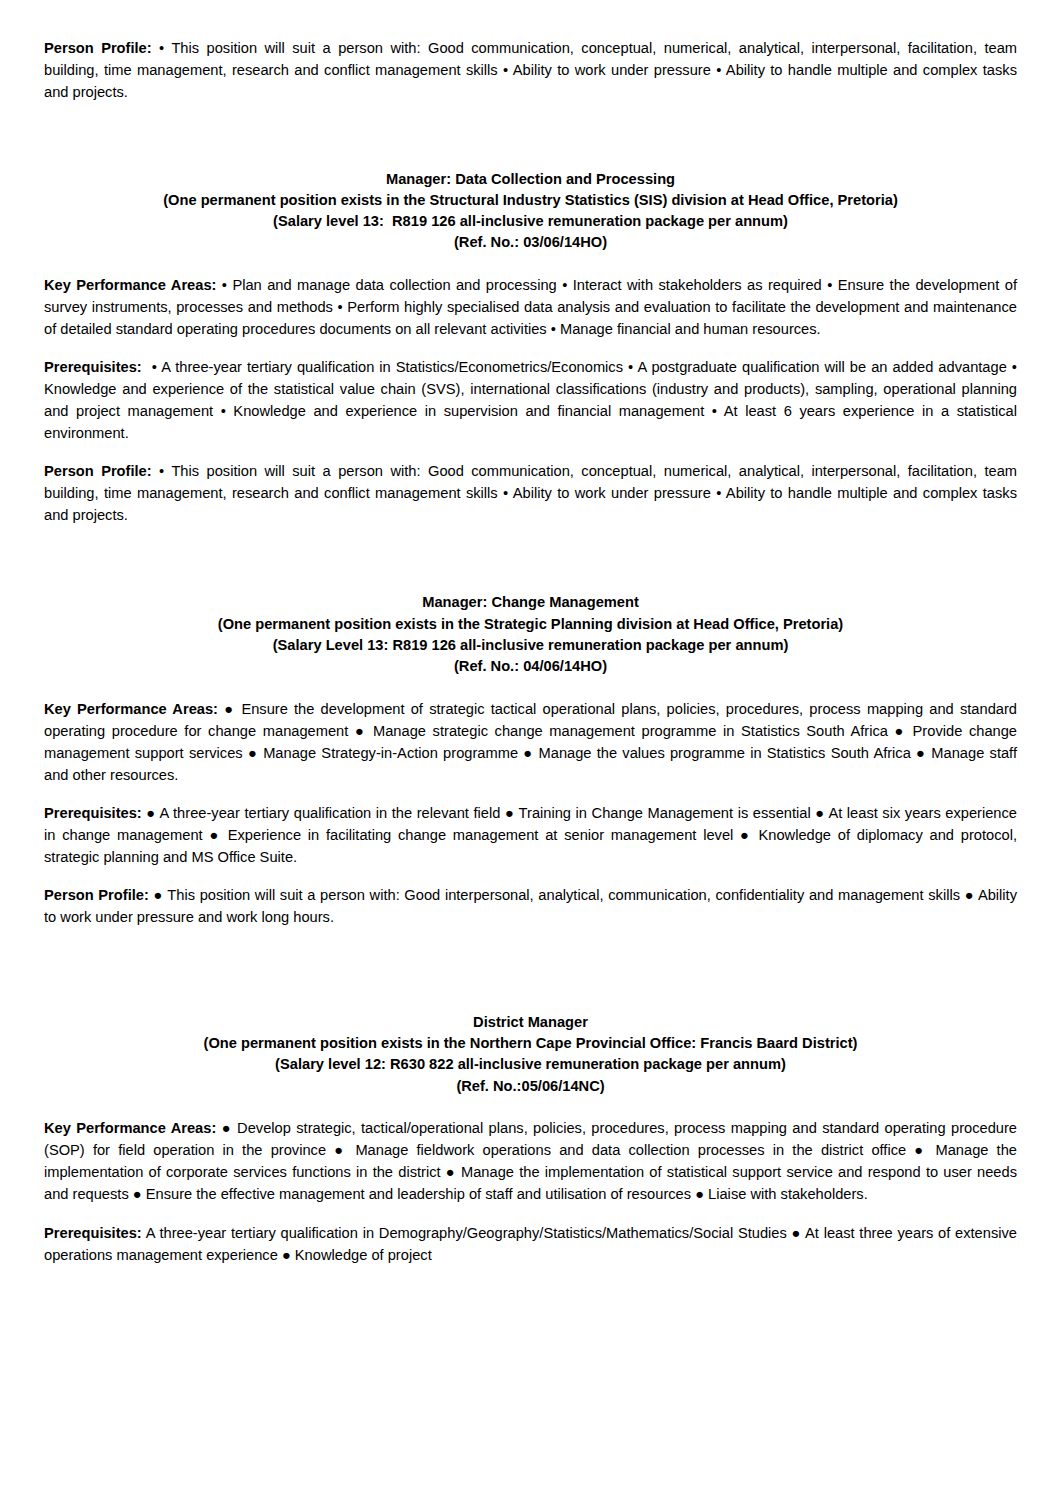Person Profile: • This position will suit a person with: Good communication, conceptual, numerical, analytical, interpersonal, facilitation, team building, time management, research and conflict management skills • Ability to work under pressure • Ability to handle multiple and complex tasks and projects.
Manager: Data Collection and Processing (One permanent position exists in the Structural Industry Statistics (SIS) division at Head Office, Pretoria) (Salary level 13: R819 126 all-inclusive remuneration package per annum) (Ref. No.: 03/06/14HO)
Key Performance Areas: • Plan and manage data collection and processing • Interact with stakeholders as required • Ensure the development of survey instruments, processes and methods • Perform highly specialised data analysis and evaluation to facilitate the development and maintenance of detailed standard operating procedures documents on all relevant activities • Manage financial and human resources.
Prerequisites: • A three-year tertiary qualification in Statistics/Econometrics/Economics • A postgraduate qualification will be an added advantage • Knowledge and experience of the statistical value chain (SVS), international classifications (industry and products), sampling, operational planning and project management • Knowledge and experience in supervision and financial management • At least 6 years experience in a statistical environment.
Person Profile: • This position will suit a person with: Good communication, conceptual, numerical, analytical, interpersonal, facilitation, team building, time management, research and conflict management skills • Ability to work under pressure • Ability to handle multiple and complex tasks and projects.
Manager: Change Management (One permanent position exists in the Strategic Planning division at Head Office, Pretoria) (Salary Level 13: R819 126 all-inclusive remuneration package per annum) (Ref. No.: 04/06/14HO)
Key Performance Areas: ● Ensure the development of strategic tactical operational plans, policies, procedures, process mapping and standard operating procedure for change management ● Manage strategic change management programme in Statistics South Africa ● Provide change management support services ● Manage Strategy-in-Action programme ● Manage the values programme in Statistics South Africa ● Manage staff and other resources.
Prerequisites: ● A three-year tertiary qualification in the relevant field ● Training in Change Management is essential ● At least six years experience in change management ● Experience in facilitating change management at senior management level ● Knowledge of diplomacy and protocol, strategic planning and MS Office Suite.
Person Profile: ● This position will suit a person with: Good interpersonal, analytical, communication, confidentiality and management skills ● Ability to work under pressure and work long hours.
District Manager (One permanent position exists in the Northern Cape Provincial Office: Francis Baard District) (Salary level 12: R630 822 all-inclusive remuneration package per annum) (Ref. No.:05/06/14NC)
Key Performance Areas: ● Develop strategic, tactical/operational plans, policies, procedures, process mapping and standard operating procedure (SOP) for field operation in the province ● Manage fieldwork operations and data collection processes in the district office ● Manage the implementation of corporate services functions in the district ● Manage the implementation of statistical support service and respond to user needs and requests ● Ensure the effective management and leadership of staff and utilisation of resources ● Liaise with stakeholders.
Prerequisites: A three-year tertiary qualification in Demography/Geography/Statistics/Mathematics/Social Studies ● At least three years of extensive operations management experience ● Knowledge of project